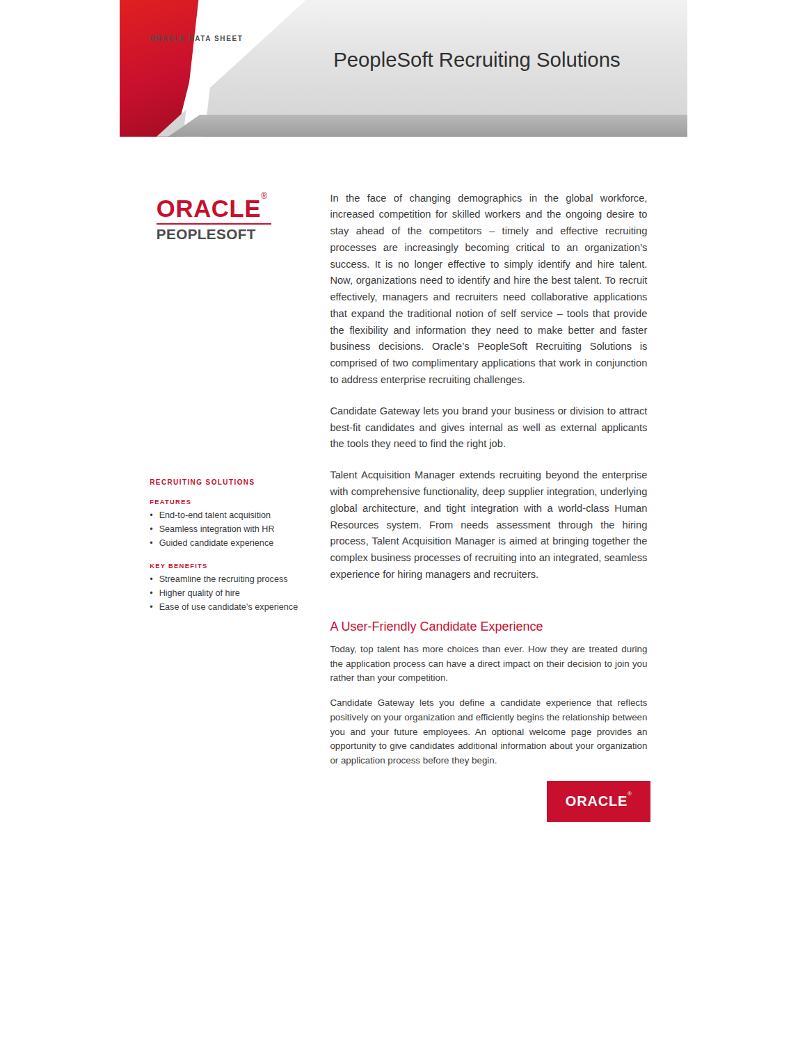ORACLE DATA SHEET
PeopleSoft Recruiting Solutions
ORACLE®
PEOPLESOFT
RECRUITING SOLUTIONS
FEATURES
End-to-end talent acquisition
Seamless integration with HR
Guided candidate experience
KEY BENEFITS
Streamline the recruiting process
Higher quality of hire
Ease of use candidate’s experience
In the face of changing demographics in the global workforce, increased competition for skilled workers and the ongoing desire to stay ahead of the competitors – timely and effective recruiting processes are increasingly becoming critical to an organization’s success. It is no longer effective to simply identify and hire talent. Now, organizations need to identify and hire the best talent. To recruit effectively, managers and recruiters need collaborative applications that expand the traditional notion of self service – tools that provide the flexibility and information they need to make better and faster business decisions. Oracle’s PeopleSoft Recruiting Solutions is comprised of two complimentary applications that work in conjunction to address enterprise recruiting challenges.
Candidate Gateway lets you brand your business or division to attract best-fit candidates and gives internal as well as external applicants the tools they need to find the right job.
Talent Acquisition Manager extends recruiting beyond the enterprise with comprehensive functionality, deep supplier integration, underlying global architecture, and tight integration with a world-class Human Resources system. From needs assessment through the hiring process, Talent Acquisition Manager is aimed at bringing together the complex business processes of recruiting into an integrated, seamless experience for hiring managers and recruiters.
A User-Friendly Candidate Experience
Today, top talent has more choices than ever. How they are treated during the application process can have a direct impact on their decision to join you rather than your competition.
Candidate Gateway lets you define a candidate experience that reflects positively on your organization and efficiently begins the relationship between you and your future employees. An optional welcome page provides an opportunity to give candidates additional information about your organization or application process before they begin.
ORACLE®